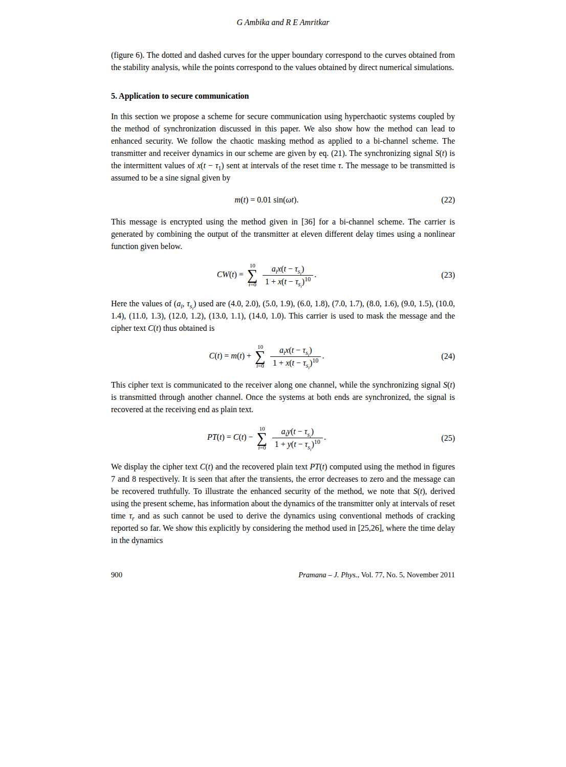G Ambika and R E Amritkar
(figure 6). The dotted and dashed curves for the upper boundary correspond to the curves obtained from the stability analysis, while the points correspond to the values obtained by direct numerical simulations.
5. Application to secure communication
In this section we propose a scheme for secure communication using hyperchaotic systems coupled by the method of synchronization discussed in this paper. We also show how the method can lead to enhanced security. We follow the chaotic masking method as applied to a bi-channel scheme. The transmitter and receiver dynamics in our scheme are given by eq. (21). The synchronizing signal S(t) is the intermittent values of x(t − τ1) sent at intervals of the reset time τ. The message to be transmitted is assumed to be a sine signal given by
m(t) = 0.01 sin(ωt).
(22)
This message is encrypted using the method given in [36] for a bi-channel scheme. The carrier is generated by combining the output of the transmitter at eleven different delay times using a nonlinear function given below.
CW(t) = 10 ∑ i=0 aix(t − τsi) 1 + x(t − τsi)10 .
(23)
Here the values of (ai, τsi) used are (4.0, 2.0), (5.0, 1.9), (6.0, 1.8), (7.0, 1.7), (8.0, 1.6), (9.0, 1.5), (10.0, 1.4), (11.0, 1.3), (12.0, 1.2), (13.0, 1.1), (14.0, 1.0). This carrier is used to mask the message and the cipher text C(t) thus obtained is
C(t) = m(t) + 10 ∑ i=0 aix(t − τsi) 1 + x(t − τsi)10 .
(24)
This cipher text is communicated to the receiver along one channel, while the synchronizing signal S(t) is transmitted through another channel. Once the systems at both ends are synchronized, the signal is recovered at the receiving end as plain text.
PT(t) = C(t) − 10 ∑ i=0 aiy(t − τsi) 1 + y(t − τsi)10 .
(25)
We display the cipher text C(t) and the recovered plain text PT(t) computed using the method in figures 7 and 8 respectively. It is seen that after the transients, the error decreases to zero and the message can be recovered truthfully. To illustrate the enhanced security of the method, we note that S(t), derived using the present scheme, has information about the dynamics of the transmitter only at intervals of reset time τr and as such cannot be used to derive the dynamics using conventional methods of cracking reported so far. We show this explicitly by considering the method used in [25,26], where the time delay in the dynamics
900 Pramana – J. Phys., Vol. 77, No. 5, November 2011